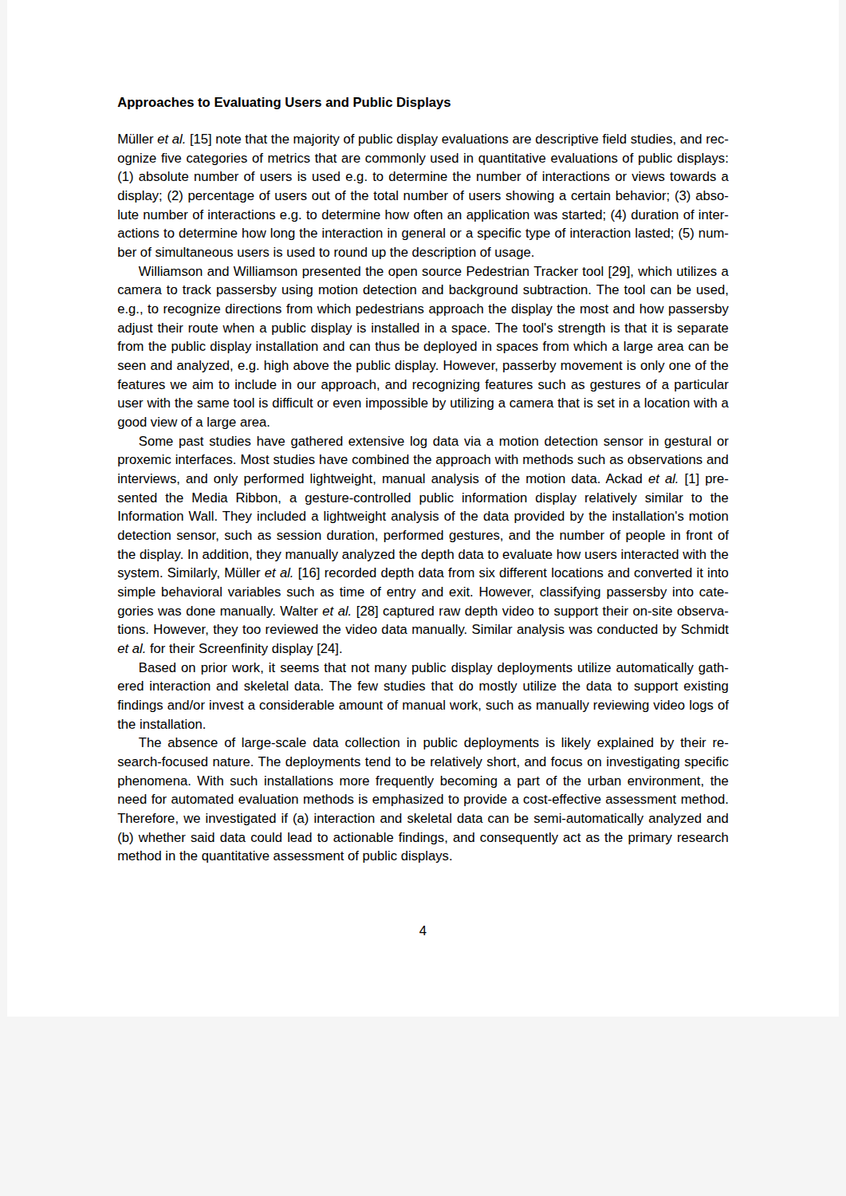Approaches to Evaluating Users and Public Displays
Müller et al. [15] note that the majority of public display evaluations are descriptive field studies, and recognize five categories of metrics that are commonly used in quantitative evaluations of public displays: (1) absolute number of users is used e.g. to determine the number of interactions or views towards a display; (2) percentage of users out of the total number of users showing a certain behavior; (3) absolute number of interactions e.g. to determine how often an application was started; (4) duration of interactions to determine how long the interaction in general or a specific type of interaction lasted; (5) number of simultaneous users is used to round up the description of usage.
Williamson and Williamson presented the open source Pedestrian Tracker tool [29], which utilizes a camera to track passersby using motion detection and background subtraction. The tool can be used, e.g., to recognize directions from which pedestrians approach the display the most and how passersby adjust their route when a public display is installed in a space. The tool's strength is that it is separate from the public display installation and can thus be deployed in spaces from which a large area can be seen and analyzed, e.g. high above the public display. However, passerby movement is only one of the features we aim to include in our approach, and recognizing features such as gestures of a particular user with the same tool is difficult or even impossible by utilizing a camera that is set in a location with a good view of a large area.
Some past studies have gathered extensive log data via a motion detection sensor in gestural or proxemic interfaces. Most studies have combined the approach with methods such as observations and interviews, and only performed lightweight, manual analysis of the motion data. Ackad et al. [1] presented the Media Ribbon, a gesture-controlled public information display relatively similar to the Information Wall. They included a lightweight analysis of the data provided by the installation's motion detection sensor, such as session duration, performed gestures, and the number of people in front of the display. In addition, they manually analyzed the depth data to evaluate how users interacted with the system. Similarly, Müller et al. [16] recorded depth data from six different locations and converted it into simple behavioral variables such as time of entry and exit. However, classifying passersby into categories was done manually. Walter et al. [28] captured raw depth video to support their on-site observations. However, they too reviewed the video data manually. Similar analysis was conducted by Schmidt et al. for their Screenfinity display [24].
Based on prior work, it seems that not many public display deployments utilize automatically gathered interaction and skeletal data. The few studies that do mostly utilize the data to support existing findings and/or invest a considerable amount of manual work, such as manually reviewing video logs of the installation.
The absence of large-scale data collection in public deployments is likely explained by their research-focused nature. The deployments tend to be relatively short, and focus on investigating specific phenomena. With such installations more frequently becoming a part of the urban environment, the need for automated evaluation methods is emphasized to provide a cost-effective assessment method. Therefore, we investigated if (a) interaction and skeletal data can be semi-automatically analyzed and (b) whether said data could lead to actionable findings, and consequently act as the primary research method in the quantitative assessment of public displays.
4